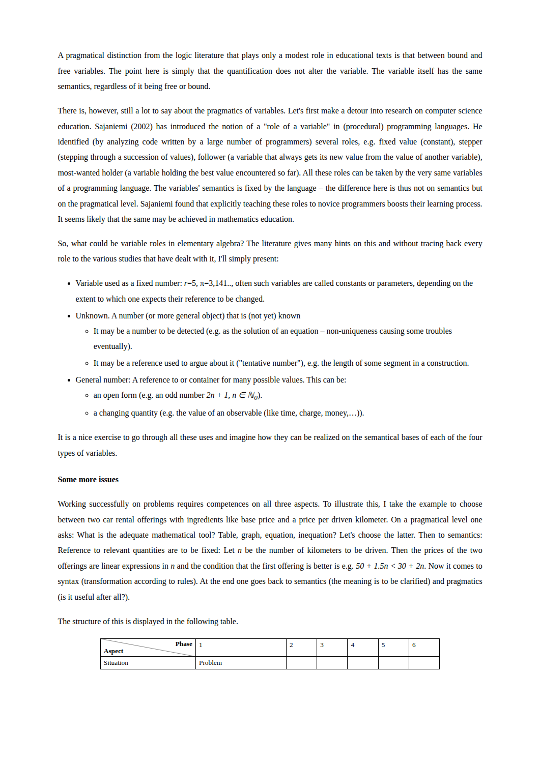A pragmatical distinction from the logic literature that plays only a modest role in educational texts is that between bound and free variables. The point here is simply that the quantification does not alter the variable. The variable itself has the same semantics, regardless of it being free or bound.
There is, however, still a lot to say about the pragmatics of variables. Let's first make a detour into research on computer science education. Sajaniemi (2002) has introduced the notion of a "role of a variable" in (procedural) programming languages. He identified (by analyzing code written by a large number of programmers) several roles, e.g. fixed value (constant), stepper (stepping through a succession of values), follower (a variable that always gets its new value from the value of another variable), most-wanted holder (a variable holding the best value encountered so far). All these roles can be taken by the very same variables of a programming language. The variables' semantics is fixed by the language – the difference here is thus not on semantics but on the pragmatical level. Sajaniemi found that explicitly teaching these roles to novice programmers boosts their learning process. It seems likely that the same may be achieved in mathematics education.
So, what could be variable roles in elementary algebra? The literature gives many hints on this and without tracing back every role to the various studies that have dealt with it, I'll simply present:
Variable used as a fixed number: r=5, π=3,141.., often such variables are called constants or parameters, depending on the extent to which one expects their reference to be changed.
Unknown. A number (or more general object) that is (not yet) known
It may be a number to be detected (e.g. as the solution of an equation – non-uniqueness causing some troubles eventually).
It may be a reference used to argue about it ("tentative number"), e.g. the length of some segment in a construction.
General number: A reference to or container for many possible values. This can be:
an open form (e.g. an odd number 2n + 1, n ∈ ℕ0).
a changing quantity (e.g. the value of an observable (like time, charge, money,…)).
It is a nice exercise to go through all these uses and imagine how they can be realized on the semantical bases of each of the four types of variables.
Some more issues
Working successfully on problems requires competences on all three aspects. To illustrate this, I take the example to choose between two car rental offerings with ingredients like base price and a price per driven kilometer. On a pragmatical level one asks: What is the adequate mathematical tool? Table, graph, equation, inequation? Let's choose the latter. Then to semantics: Reference to relevant quantities are to be fixed: Let n be the number of kilometers to be driven. Then the prices of the two offerings are linear expressions in n and the condition that the first offering is better is e.g. 50 + 1.5n < 30 + 2n. Now it comes to syntax (transformation according to rules). At the end one goes back to semantics (the meaning is to be clarified) and pragmatics (is it useful after all?).
The structure of this is displayed in the following table.
| Phase Aspect | 1 | 2 | 3 | 4 | 5 | 6 |
| Situation | Problem | | | | | |